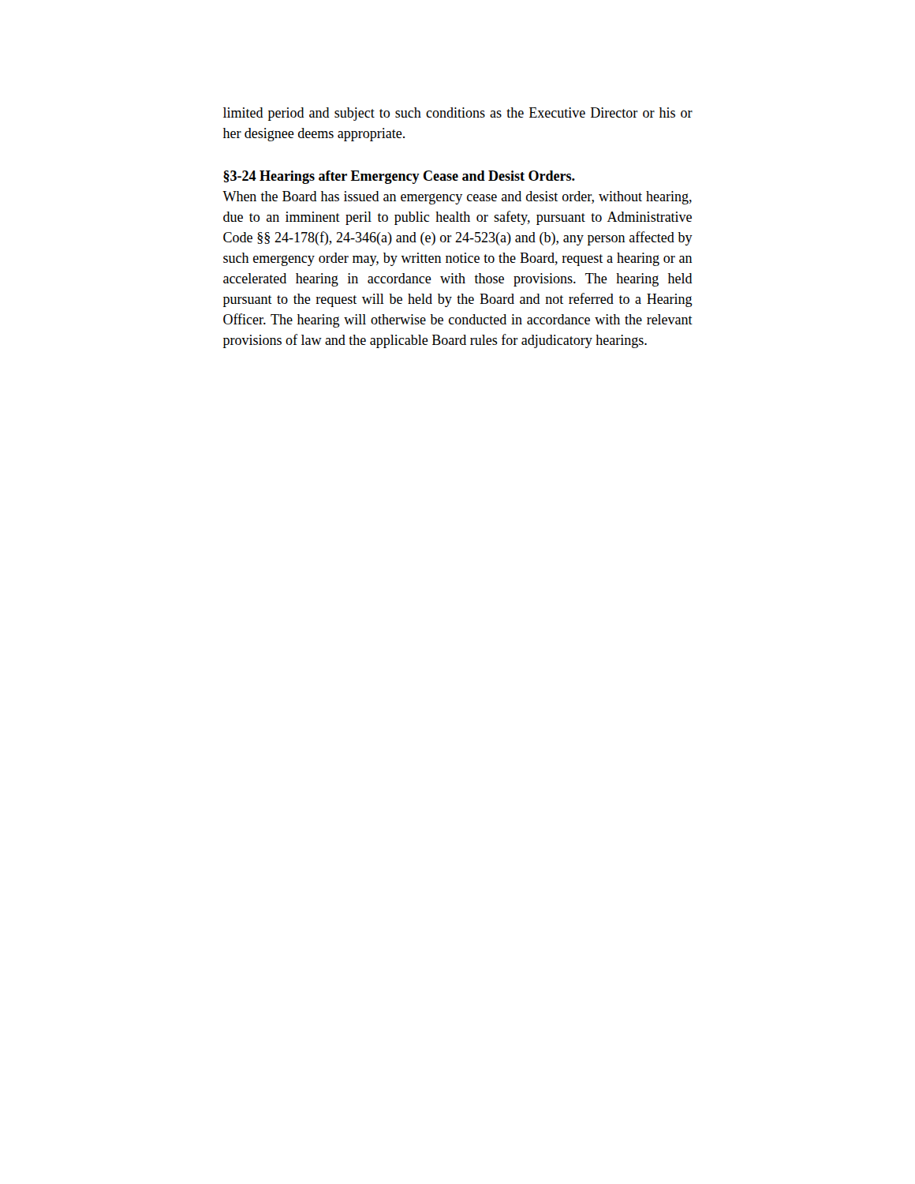limited period and subject to such conditions as the Executive Director or his or her designee deems appropriate.
§3-24 Hearings after Emergency Cease and Desist Orders.
When the Board has issued an emergency cease and desist order, without hearing, due to an imminent peril to public health or safety, pursuant to Administrative Code §§ 24-178(f), 24-346(a) and (e) or 24-523(a) and (b), any person affected by such emergency order may, by written notice to the Board, request a hearing or an accelerated hearing in accordance with those provisions. The hearing held pursuant to the request will be held by the Board and not referred to a Hearing Officer. The hearing will otherwise be conducted in accordance with the relevant provisions of law and the applicable Board rules for adjudicatory hearings.